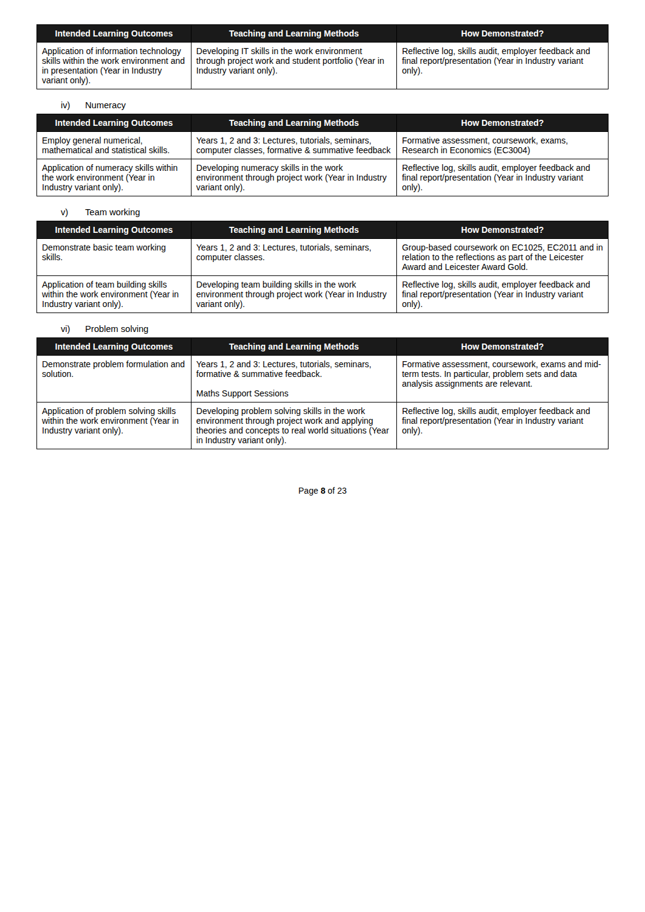| Intended Learning Outcomes | Teaching and Learning Methods | How Demonstrated? |
| --- | --- | --- |
| Application of information technology skills within the work environment and in presentation (Year in Industry variant only). | Developing IT skills in the work environment through project work and student portfolio (Year in Industry variant only). | Reflective log, skills audit, employer feedback and final report/presentation (Year in Industry variant only). |
iv) Numeracy
| Intended Learning Outcomes | Teaching and Learning Methods | How Demonstrated? |
| --- | --- | --- |
| Employ general numerical, mathematical and statistical skills. | Years 1, 2 and 3: Lectures, tutorials, seminars, computer classes, formative & summative feedback | Formative assessment, coursework, exams, Research in Economics (EC3004) |
| Application of numeracy skills within the work environment (Year in Industry variant only). | Developing numeracy skills in the work environment through project work (Year in Industry variant only). | Reflective log, skills audit, employer feedback and final report/presentation (Year in Industry variant only). |
v) Team working
| Intended Learning Outcomes | Teaching and Learning Methods | How Demonstrated? |
| --- | --- | --- |
| Demonstrate basic team working skills. | Years 1, 2 and 3: Lectures, tutorials, seminars, computer classes. | Group-based coursework on EC1025, EC2011 and in relation to the reflections as part of the Leicester Award and Leicester Award Gold. |
| Application of team building skills within the work environment (Year in Industry variant only). | Developing team building skills in the work environment through project work (Year in Industry variant only). | Reflective log, skills audit, employer feedback and final report/presentation (Year in Industry variant only). |
vi) Problem solving
| Intended Learning Outcomes | Teaching and Learning Methods | How Demonstrated? |
| --- | --- | --- |
| Demonstrate problem formulation and solution. | Years 1, 2 and 3: Lectures, tutorials, seminars, formative & summative feedback. Maths Support Sessions | Formative assessment, coursework, exams and mid-term tests. In particular, problem sets and data analysis assignments are relevant. |
| Application of problem solving skills within the work environment (Year in Industry variant only). | Developing problem solving skills in the work environment through project work and applying theories and concepts to real world situations (Year in Industry variant only). | Reflective log, skills audit, employer feedback and final report/presentation (Year in Industry variant only). |
Page 8 of 23